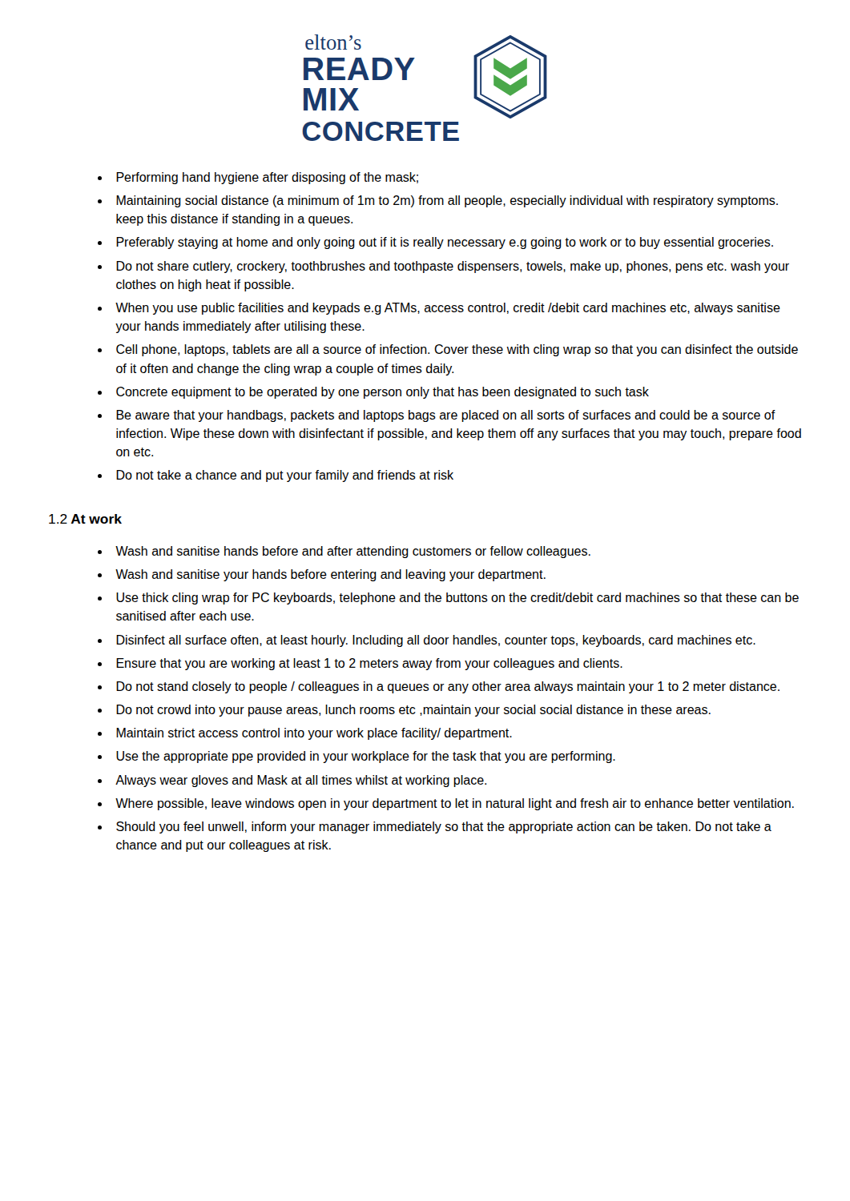elton’s
READY
MIX
CONCRETE
Performing hand hygiene after disposing of the mask;
Maintaining social distance (a minimum of 1m to 2m) from all people, especially individual with respiratory symptoms. keep this distance if standing in a queues.
Preferably staying at home and only going out if it is really necessary e.g going to work or to buy essential groceries.
Do not share cutlery, crockery, toothbrushes and toothpaste dispensers, towels, make up, phones, pens etc. wash your clothes on high heat if possible.
When you use public facilities and keypads e.g ATMs, access control, credit /debit card machines etc, always sanitise your hands immediately after utilising these.
Cell phone, laptops, tablets are all a source of infection. Cover these with cling wrap so that you can disinfect the outside of it often and change the cling wrap a couple of times daily.
Concrete equipment to be operated by one person only that has been designated to such task
Be aware that your handbags, packets and laptops bags are placed on all sorts of surfaces and could be a source of infection. Wipe these down with disinfectant if possible, and keep them off any surfaces that you may touch, prepare food on etc.
Do not take a chance and put your family and friends at risk
1.2 At work
Wash and sanitise hands before and after attending customers or fellow colleagues.
Wash and sanitise your hands before entering and leaving your department.
Use thick cling wrap for PC keyboards, telephone and the buttons on the credit/debit card machines so that these can be sanitised after each use.
Disinfect all surface often, at least hourly. Including all door handles, counter tops, keyboards, card machines etc.
Ensure that you are working at least 1 to 2 meters away from your colleagues and clients.
Do not stand closely to people / colleagues in a queues or any other area always maintain your 1 to 2 meter distance.
Do not crowd into your pause areas, lunch rooms etc ,maintain your social social distance in these areas.
Maintain strict access control into your work place facility/ department.
Use the appropriate ppe provided in your workplace for the task that you are performing.
Always wear gloves and Mask at all times whilst at working place.
Where possible, leave windows open in your department to let in natural light and fresh air to enhance better ventilation.
Should you feel unwell, inform your manager immediately so that the appropriate action can be taken. Do not take a chance and put our colleagues at risk.